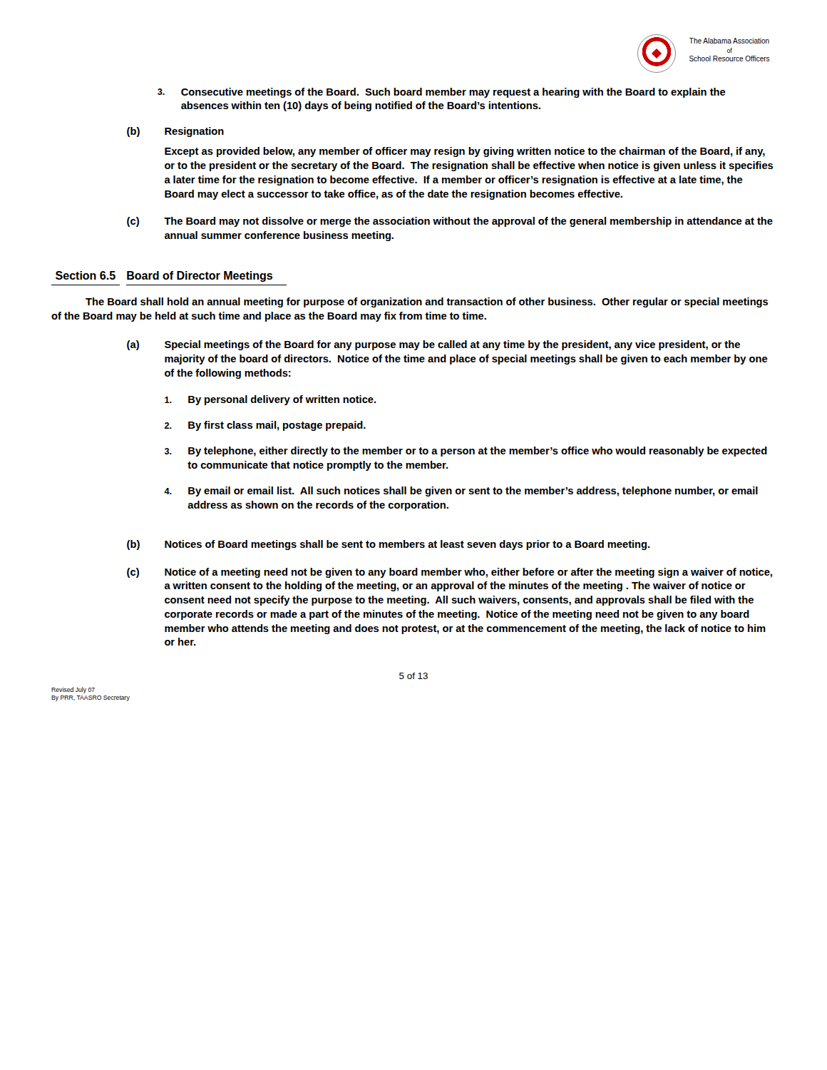The Alabama Association
of
School Resource Officers
3. Consecutive meetings of the Board. Such board member may request a hearing with the Board to explain the absences within ten (10) days of being notified of the Board’s intentions.
(b)
Resignation
Except as provided below, any member of officer may resign by giving written notice to the chairman of the Board, if any, or to the president or the secretary of the Board. The resignation shall be effective when notice is given unless it specifies a later time for the resignation to become effective. If a member or officer’s resignation is effective at a late time, the Board may elect a successor to take office, as of the date the resignation becomes effective.
(c) The Board may not dissolve or merge the association without the approval of the general membership in attendance at the annual summer conference business meeting.
Section 6.5 Board of Director Meetings
The Board shall hold an annual meeting for purpose of organization and transaction of other business. Other regular or special meetings of the Board may be held at such time and place as the Board may fix from time to time.
(a)
Special meetings of the Board for any purpose may be called at any time by the president, any vice president, or the majority of the board of directors. Notice of the time and place of special meetings shall be given to each member by one of the following methods:
1. By personal delivery of written notice.
2. By first class mail, postage prepaid.
3. By telephone, either directly to the member or to a person at the member’s office who would reasonably be expected to communicate that notice promptly to the member.
4. By email or email list. All such notices shall be given or sent to the member’s address, telephone number, or email address as shown on the records of the corporation.
(b) Notices of Board meetings shall be sent to members at least seven days prior to a Board meeting.
(c) Notice of a meeting need not be given to any board member who, either before or after the meeting sign a waiver of notice, a written consent to the holding of the meeting, or an approval of the minutes of the meeting . The waiver of notice or consent need not specify the purpose to the meeting. All such waivers, consents, and approvals shall be filed with the corporate records or made a part of the minutes of the meeting. Notice of the meeting need not be given to any board member who attends the meeting and does not protest, or at the commencement of the meeting, the lack of notice to him or her.
5 of 13
Revised July 07
By PRR, TAASRO Secretary